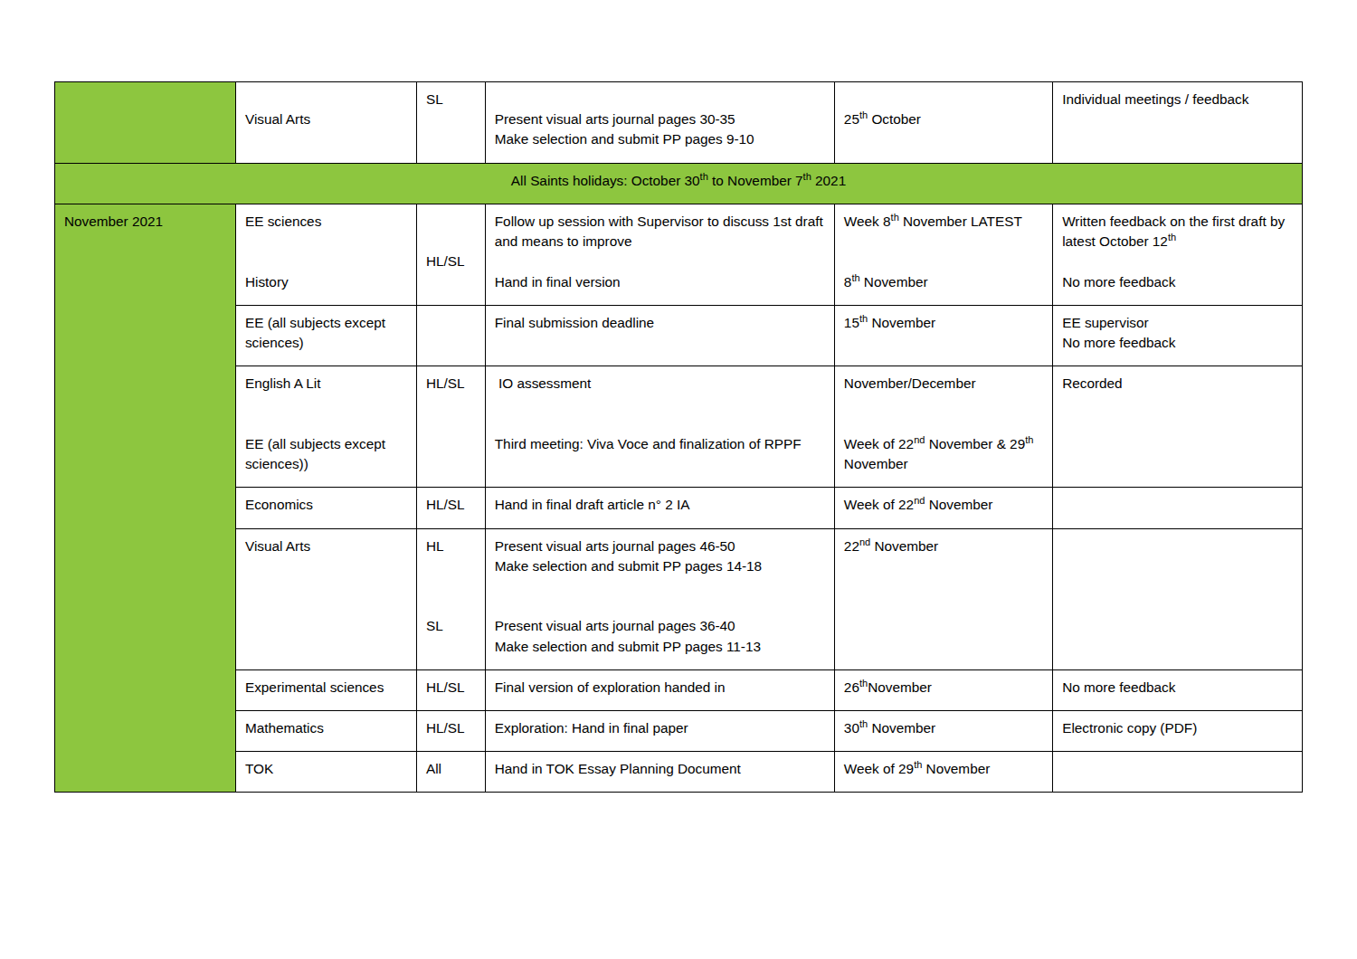| | Visual Arts | SL | Present visual arts journal pages 30-35 Make selection and submit PP pages 9-10 | 25 th October | Individual meetings / feedback |
| All Saints holidays: October 30 th to November 7 th 2021 |
| November 2021 | EE sciences History | HL/SL | Follow up session with Supervisor to discuss 1st draft and means to improve Hand in final version | Week 8 th November LATEST 8 th November | Written feedback on the first draft by latest October 12 th No more feedback |
| EE (all subjects except sciences) | | Final submission deadline | 15 th November | EE supervisor No more feedback |
| English A Lit EE (all subjects except sciences)) | HL/SL | IO assessment Third meeting: Viva Voce and finalization of RPPF | November/December Week of 22 nd November & 29 th November | Recorded |
| Economics | HL/SL | Hand in final draft article n° 2 IA | Week of 22 nd November | |
| Visual Arts | HL SL | Present visual arts journal pages 46-50 Make selection and submit PP pages 14-18 Present visual arts journal pages 36-40 Make selection and submit PP pages 11-13 | 22 nd November | |
| Experimental sciences | HL/SL | Final version of exploration handed in | 26 th November | No more feedback |
| Mathematics | HL/SL | Exploration: Hand in final paper | 30 th November | Electronic copy (PDF) |
| TOK | All | Hand in TOK Essay Planning Document | Week of 29 th November | |